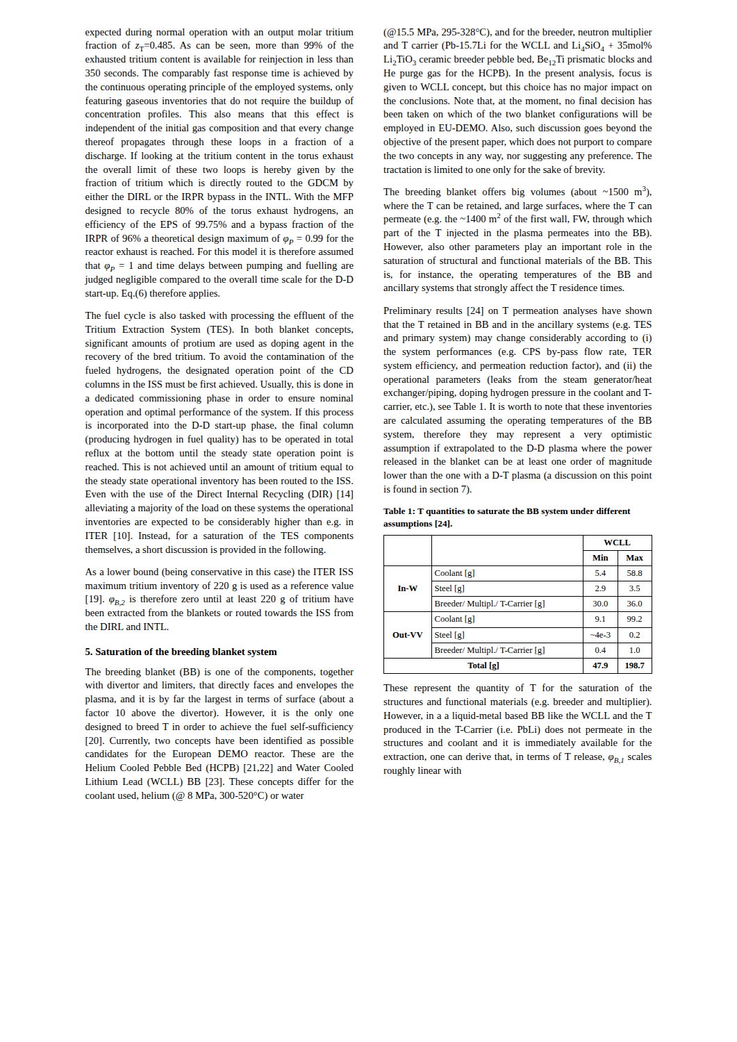expected during normal operation with an output molar tritium fraction of zT=0.485. As can be seen, more than 99% of the exhausted tritium content is available for reinjection in less than 350 seconds. The comparably fast response time is achieved by the continuous operating principle of the employed systems, only featuring gaseous inventories that do not require the buildup of concentration profiles. This also means that this effect is independent of the initial gas composition and that every change thereof propagates through these loops in a fraction of a discharge. If looking at the tritium content in the torus exhaust the overall limit of these two loops is hereby given by the fraction of tritium which is directly routed to the GDCM by either the DIRL or the IRPR bypass in the INTL. With the MFP designed to recycle 80% of the torus exhaust hydrogens, an efficiency of the EPS of 99.75% and a bypass fraction of the IRPR of 96% a theoretical design maximum of φP = 0.99 for the reactor exhaust is reached. For this model it is therefore assumed that φP = 1 and time delays between pumping and fuelling are judged negligible compared to the overall time scale for the D-D start-up. Eq.(6) therefore applies.
The fuel cycle is also tasked with processing the effluent of the Tritium Extraction System (TES). In both blanket concepts, significant amounts of protium are used as doping agent in the recovery of the bred tritium. To avoid the contamination of the fueled hydrogens, the designated operation point of the CD columns in the ISS must be first achieved. Usually, this is done in a dedicated commissioning phase in order to ensure nominal operation and optimal performance of the system. If this process is incorporated into the D-D start-up phase, the final column (producing hydrogen in fuel quality) has to be operated in total reflux at the bottom until the steady state operation point is reached. This is not achieved until an amount of tritium equal to the steady state operational inventory has been routed to the ISS. Even with the use of the Direct Internal Recycling (DIR) [14] alleviating a majority of the load on these systems the operational inventories are expected to be considerably higher than e.g. in ITER [10]. Instead, for a saturation of the TES components themselves, a short discussion is provided in the following.
As a lower bound (being conservative in this case) the ITER ISS maximum tritium inventory of 220 g is used as a reference value [19]. φB,2 is therefore zero until at least 220 g of tritium have been extracted from the blankets or routed towards the ISS from the DIRL and INTL.
5. Saturation of the breeding blanket system
The breeding blanket (BB) is one of the components, together with divertor and limiters, that directly faces and envelopes the plasma, and it is by far the largest in terms of surface (about a factor 10 above the divertor). However, it is the only one designed to breed T in order to achieve the fuel self-sufficiency [20]. Currently, two concepts have been identified as possible candidates for the European DEMO reactor. These are the Helium Cooled Pebble Bed (HCPB) [21,22] and Water Cooled Lithium Lead (WCLL) BB [23]. These concepts differ for the coolant used, helium (@ 8 MPa, 300-520°C) or water
(@15.5 MPa, 295-328°C), and for the breeder, neutron multiplier and T carrier (Pb-15.7Li for the WCLL and Li4SiO4 + 35mol% Li2TiO3 ceramic breeder pebble bed, Be12Ti prismatic blocks and He purge gas for the HCPB). In the present analysis, focus is given to WCLL concept, but this choice has no major impact on the conclusions. Note that, at the moment, no final decision has been taken on which of the two blanket configurations will be employed in EU-DEMO. Also, such discussion goes beyond the objective of the present paper, which does not purport to compare the two concepts in any way, nor suggesting any preference. The tractation is limited to one only for the sake of brevity.
The breeding blanket offers big volumes (about ~1500 m3), where the T can be retained, and large surfaces, where the T can permeate (e.g. the ~1400 m2 of the first wall, FW, through which part of the T injected in the plasma permeates into the BB). However, also other parameters play an important role in the saturation of structural and functional materials of the BB. This is, for instance, the operating temperatures of the BB and ancillary systems that strongly affect the T residence times.
Preliminary results [24] on T permeation analyses have shown that the T retained in BB and in the ancillary systems (e.g. TES and primary system) may change considerably according to (i) the system performances (e.g. CPS by-pass flow rate, TER system efficiency, and permeation reduction factor), and (ii) the operational parameters (leaks from the steam generator/heat exchanger/piping, doping hydrogen pressure in the coolant and T-carrier, etc.), see Table 1. It is worth to note that these inventories are calculated assuming the operating temperatures of the BB system, therefore they may represent a very optimistic assumption if extrapolated to the D-D plasma where the power released in the blanket can be at least one order of magnitude lower than the one with a D-T plasma (a discussion on this point is found in section 7).
Table 1: T quantities to saturate the BB system under different assumptions [24].
| | | WCLL |
| --- | --- | --- |
| Min | Max |
| In-W | Coolant [g] | 5.4 | 58.8 |
| Steel [g] | 2.9 | 3.5 |
| Breeder/ Multipl./ T-Carrier [g] | 30.0 | 36.0 |
| Out-VV | Coolant [g] | 9.1 | 99.2 |
| Steel [g] | ~4e-3 | 0.2 |
| Breeder/ Multipl./ T-Carrier [g] | 0.4 | 1.0 |
| Total [g] | 47.9 | 198.7 |
These represent the quantity of T for the saturation of the structures and functional materials (e.g. breeder and multiplier). However, in a a liquid-metal based BB like the WCLL and the T produced in the T-Carrier (i.e. PbLi) does not permeate in the structures and coolant and it is immediately available for the extraction, one can derive that, in terms of T release, φB,1 scales roughly linear with